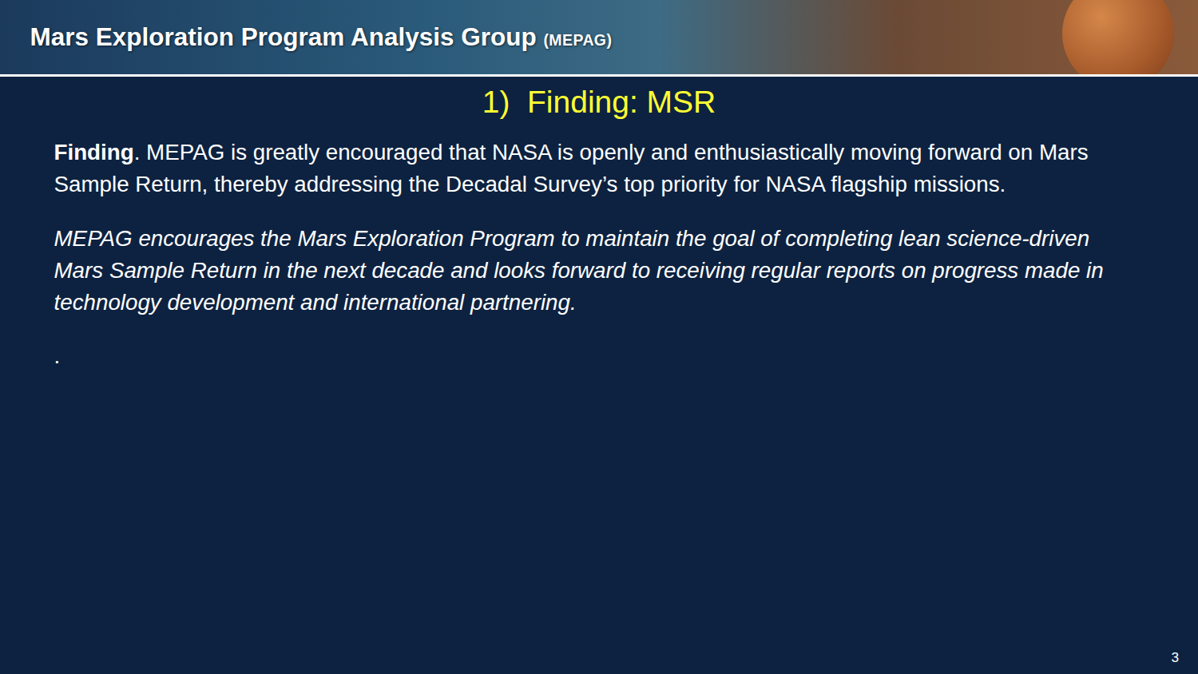Mars Exploration Program Analysis Group (MEPAG)
1) Finding: MSR
Finding. MEPAG is greatly encouraged that NASA is openly and enthusiastically moving forward on Mars Sample Return, thereby addressing the Decadal Survey’s top priority for NASA flagship missions.
MEPAG encourages the Mars Exploration Program to maintain the goal of completing lean science-driven Mars Sample Return in the next decade and looks forward to receiving regular reports on progress made in technology development and international partnering.
.
3